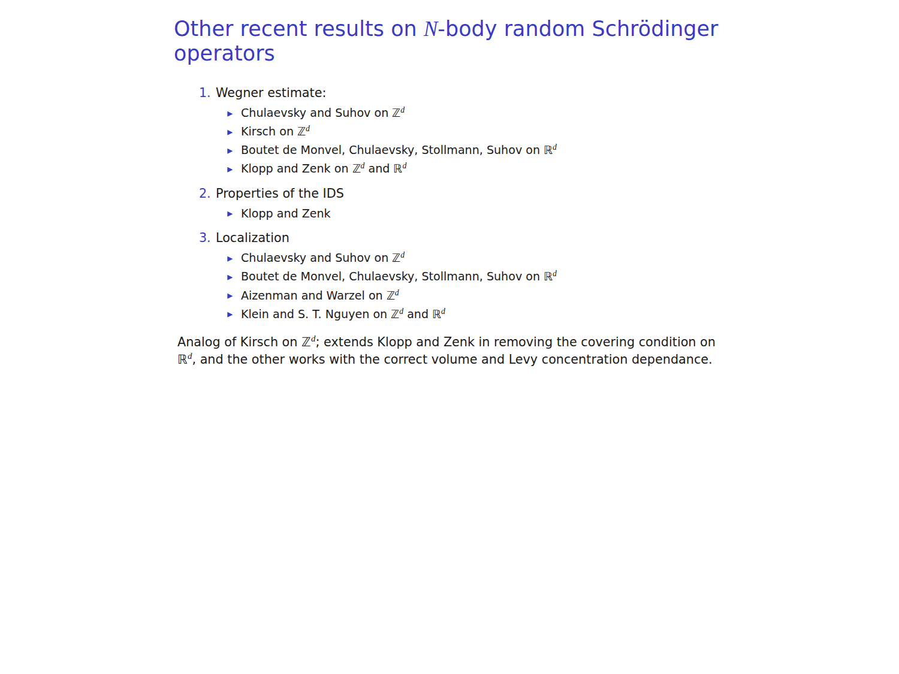Other recent results on N-body random Schrödinger operators
Wegner estimate:
Chulaevsky and Suhov on ℤd
Kirsch on ℤd
Boutet de Monvel, Chulaevsky, Stollmann, Suhov on ℝd
Klopp and Zenk on ℤd and ℝd
Properties of the IDS
Klopp and Zenk
Localization
Chulaevsky and Suhov on ℤd
Boutet de Monvel, Chulaevsky, Stollmann, Suhov on ℝd
Aizenman and Warzel on ℤd
Klein and S. T. Nguyen on ℤd and ℝd
Analog of Kirsch on ℤd; extends Klopp and Zenk in removing the covering condition on ℝd, and the other works with the correct volume and Levy concentration dependance.